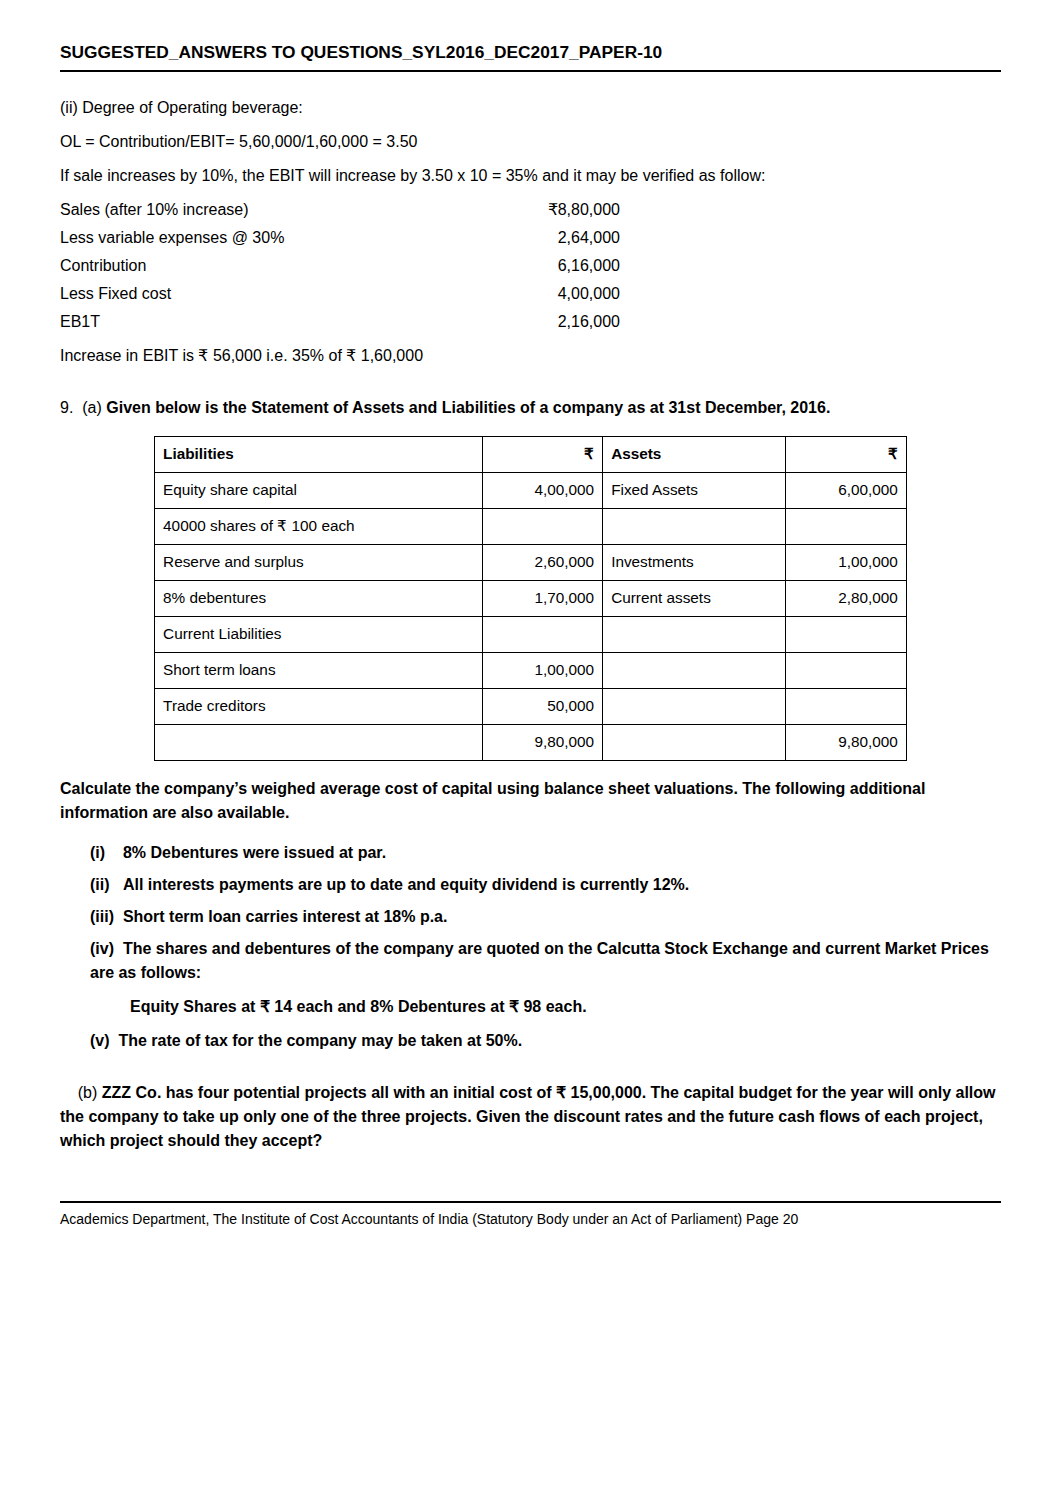SUGGESTED_ANSWERS TO QUESTIONS_SYL2016_DEC2017_PAPER-10
(ii) Degree of Operating beverage:
OL = Contribution/EBIT= 5,60,000/1,60,000 = 3.50
If sale increases by 10%, the EBIT will increase by 3.50 x 10 = 35% and it may be verified as follow:
Sales (after 10% increase)₹8,80,000
Less variable expenses @ 30% 2,64,000
Contribution 6,16,000
Less Fixed cost 4,00,000
EB1T 2,16,000
Increase in EBIT is ₹ 56,000 i.e. 35% of ₹ 1,60,000
9. (a) Given below is the Statement of Assets and Liabilities of a company as at 31st December, 2016.
| Liabilities | ₹ | Assets | ₹ |
| --- | --- | --- | --- |
| Equity share capital | 4,00,000 | Fixed Assets | 6,00,000 |
| 40000 shares of ₹ 100 each | | | |
| Reserve and surplus | 2,60,000 | Investments | 1,00,000 |
| 8% debentures | 1,70,000 | Current assets | 2,80,000 |
| Current Liabilities | | | |
| Short term loans | 1,00,000 | | |
| Trade creditors | 50,000 | | |
| | 9,80,000 | | 9,80,000 |
Calculate the company’s weighed average cost of capital using balance sheet valuations. The following additional information are also available.
(i) 8% Debentures were issued at par.
(ii) All interests payments are up to date and equity dividend is currently 12%.
(iii) Short term loan carries interest at 18% p.a.
(iv) The shares and debentures of the company are quoted on the Calcutta Stock Exchange and current Market Prices are as follows:
Equity Shares at ₹ 14 each and 8% Debentures at ₹ 98 each.
(v) The rate of tax for the company may be taken at 50%.
(b) ZZZ Co. has four potential projects all with an initial cost of ₹ 15,00,000. The capital budget for the year will only allow the company to take up only one of the three projects. Given the discount rates and the future cash flows of each project, which project should they accept?
Academics Department, The Institute of Cost Accountants of India (Statutory Body under an Act of Parliament) Page 20